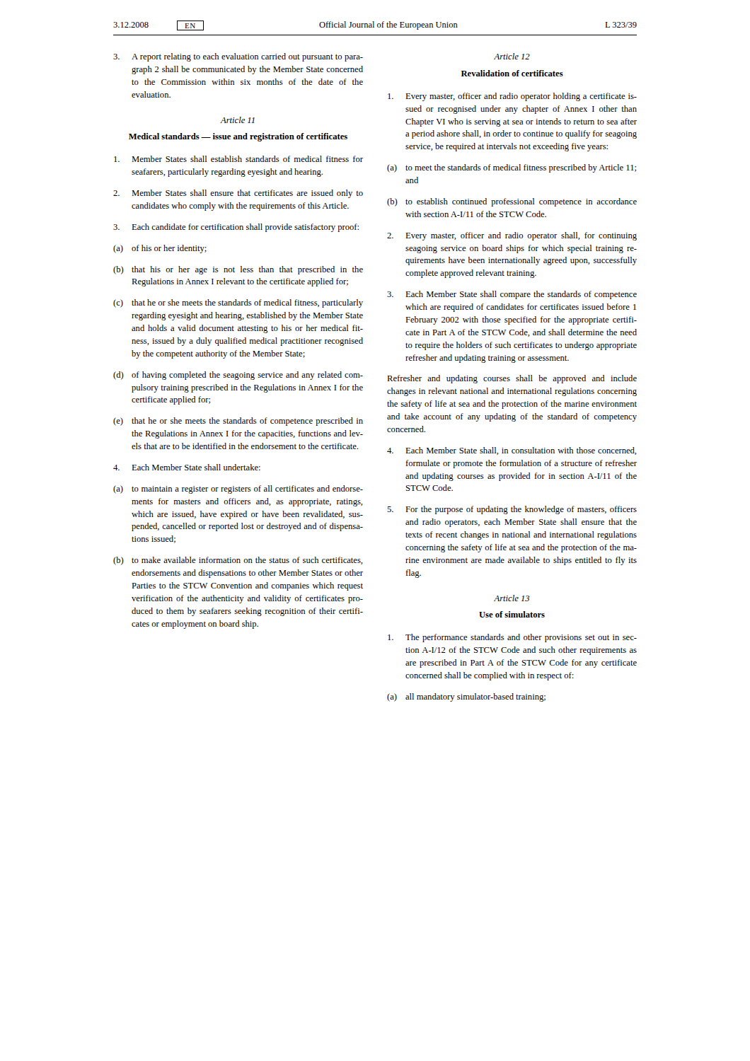3.12.2008
EN
Official Journal of the European Union
L 323/39
3.
A report relating to each evaluation carried out pursuant to paragraph 2 shall be communicated by the Member State concerned to the Commission within six months of the date of the evaluation.
Article 11
Medical standards — issue and registration of certificates
1.
Member States shall establish standards of medical fitness for seafarers, particularly regarding eyesight and hearing.
2.
Member States shall ensure that certificates are issued only to candidates who comply with the requirements of this Article.
3.
Each candidate for certification shall provide satisfactory proof:
(a)
of his or her identity;
(b)
that his or her age is not less than that prescribed in the Regulations in Annex I relevant to the certificate applied for;
(c)
that he or she meets the standards of medical fitness, particularly regarding eyesight and hearing, established by the Member State and holds a valid document attesting to his or her medical fitness, issued by a duly qualified medical practitioner recognised by the competent authority of the Member State;
(d)
of having completed the seagoing service and any related compulsory training prescribed in the Regulations in Annex I for the certificate applied for;
(e)
that he or she meets the standards of competence prescribed in the Regulations in Annex I for the capacities, functions and levels that are to be identified in the endorsement to the certificate.
4.
Each Member State shall undertake:
(a)
to maintain a register or registers of all certificates and endorsements for masters and officers and, as appropriate, ratings, which are issued, have expired or have been revalidated, suspended, cancelled or reported lost or destroyed and of dispensations issued;
(b)
to make available information on the status of such certificates, endorsements and dispensations to other Member States or other Parties to the STCW Convention and companies which request verification of the authenticity and validity of certificates produced to them by seafarers seeking recognition of their certificates or employment on board ship.
Article 12
Revalidation of certificates
1.
Every master, officer and radio operator holding a certificate issued or recognised under any chapter of Annex I other than Chapter VI who is serving at sea or intends to return to sea after a period ashore shall, in order to continue to qualify for seagoing service, be required at intervals not exceeding five years:
(a)
to meet the standards of medical fitness prescribed by Article 11; and
(b)
to establish continued professional competence in accordance with section A-I/11 of the STCW Code.
2.
Every master, officer and radio operator shall, for continuing seagoing service on board ships for which special training requirements have been internationally agreed upon, successfully complete approved relevant training.
3.
Each Member State shall compare the standards of competence which are required of candidates for certificates issued before 1 February 2002 with those specified for the appropriate certificate in Part A of the STCW Code, and shall determine the need to require the holders of such certificates to undergo appropriate refresher and updating training or assessment.
Refresher and updating courses shall be approved and include changes in relevant national and international regulations concerning the safety of life at sea and the protection of the marine environment and take account of any updating of the standard of competency concerned.
4.
Each Member State shall, in consultation with those concerned, formulate or promote the formulation of a structure of refresher and updating courses as provided for in section A-I/11 of the STCW Code.
5.
For the purpose of updating the knowledge of masters, officers and radio operators, each Member State shall ensure that the texts of recent changes in national and international regulations concerning the safety of life at sea and the protection of the marine environment are made available to ships entitled to fly its flag.
Article 13
Use of simulators
1.
The performance standards and other provisions set out in section A-I/12 of the STCW Code and such other requirements as are prescribed in Part A of the STCW Code for any certificate concerned shall be complied with in respect of:
(a)
all mandatory simulator-based training;